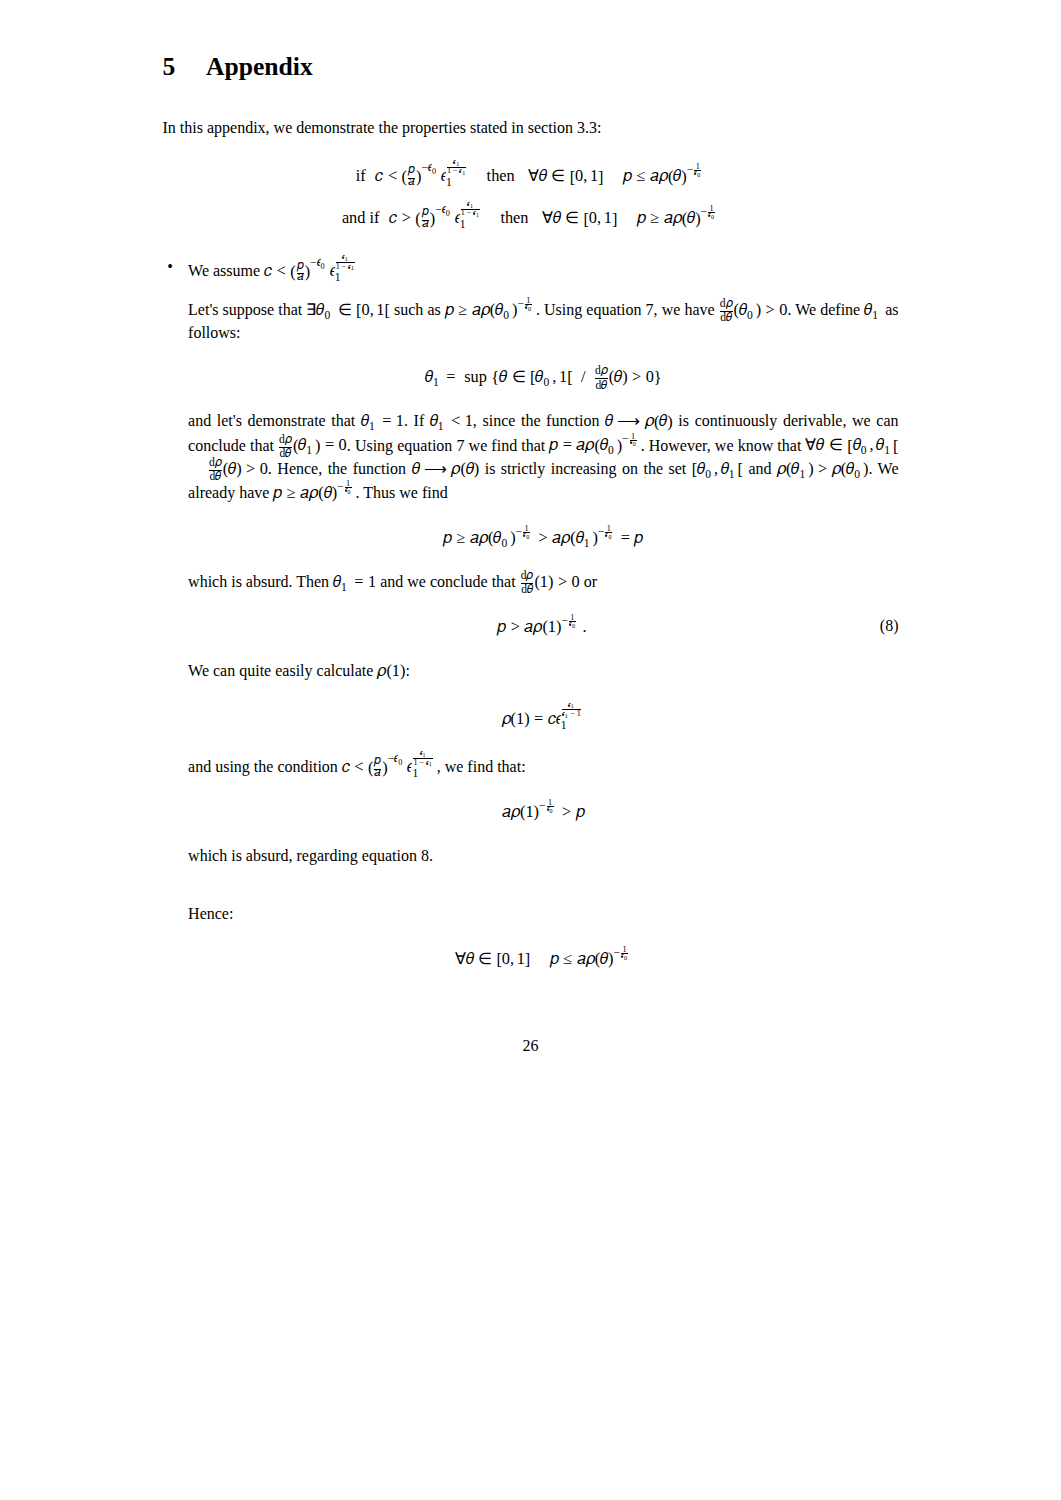5 Appendix
In this appendix, we demonstrate the properties stated in section 3.3:
if c < (pa) −ϵ0 ϵ 1 ϵ11−ϵ1 then ∀θ∈[0,1] p≤aρ(θ)−1ϵ0 and if c > (pa) −ϵ0 ϵ 1 ϵ11−ϵ1 then ∀θ∈[0,1] p≥aρ(θ)−1ϵ0
We assume c<(pa)−ϵ0ϵ1ϵ11−ϵ1
Let's suppose that ∃θ0∈[0,1[ such as p≥aρ(θ0)−1ϵ0. Using equation 7, we have dρdθ(θ0)>0. We define θ1 as follows:
θ1 = sup { θ∈[θ0,1[ / dρdθ (θ)>0 }
and let's demonstrate that θ1=1. If θ1<1, since the function θ⟶ρ(θ) is continuously derivable, we can conclude that dρdθ(θ1)=0. Using equation 7 we find that p=aρ(θ0)−1ϵ0. However, we know that ∀θ∈[θ0,θ1[ dρdθ(θ)>0. Hence, the function θ⟶ρ(θ) is strictly increasing on the set [θ0,θ1[ and ρ(θ1)>ρ(θ0). We already have p≥aρ(θ)−1ϵ0. Thus we find
p≥ aρ(θ0)−1ϵ0 > aρ(θ1)−1ϵ0 =p
which is absurd. Then θ1=1 and we conclude that dρdθ(1)>0 or
p>aρ(1)−1ϵ0. (8)
We can quite easily calculate ρ(1):
ρ(1)=c ϵ1ϵ1ϵ1−1
and using the condition c<(pa)−ϵ0ϵ1ϵ11−ϵ1, we find that:
aρ(1)−1ϵ0 >p
which is absurd, regarding equation 8.
Hence:
∀θ∈[0,1] p≤aρ(θ)−1ϵ0
26